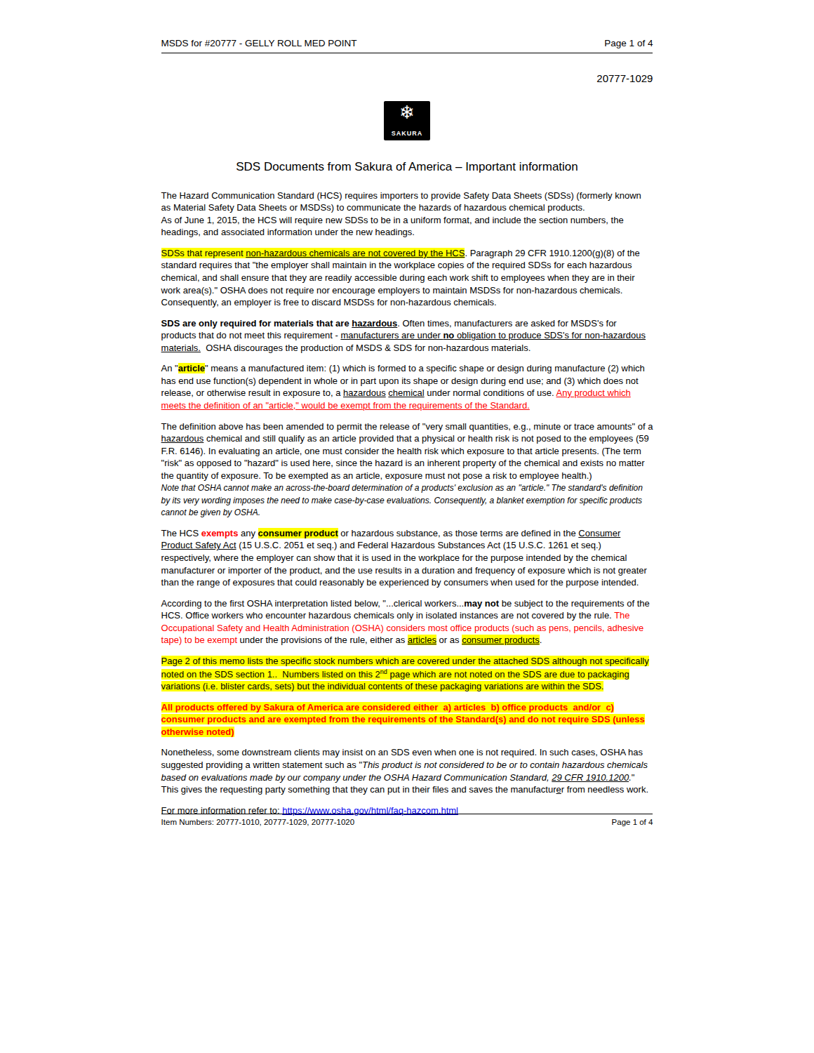MSDS for #20777 - GELLY ROLL MED POINT
Page 1 of 4
20777-1029
❄
SAKURA
SDS Documents from Sakura of America – Important information
The Hazard Communication Standard (HCS) requires importers to provide Safety Data Sheets (SDSs) (formerly known as Material Safety Data Sheets or MSDSs) to communicate the hazards of hazardous chemical products.
As of June 1, 2015, the HCS will require new SDSs to be in a uniform format, and include the section numbers, the headings, and associated information under the new headings.
SDSs that represent non-hazardous chemicals are not covered by the HCS. Paragraph 29 CFR 1910.1200(g)(8) of the standard requires that "the employer shall maintain in the workplace copies of the required SDSs for each hazardous chemical, and shall ensure that they are readily accessible during each work shift to employees when they are in their work area(s)." OSHA does not require nor encourage employers to maintain MSDSs for non-hazardous chemicals. Consequently, an employer is free to discard MSDSs for non-hazardous chemicals.
SDS are only required for materials that are hazardous. Often times, manufacturers are asked for MSDS's for products that do not meet this requirement - manufacturers are under no obligation to produce SDS's for non-hazardous materials. OSHA discourages the production of MSDS & SDS for non-hazardous materials.
An "article" means a manufactured item: (1) which is formed to a specific shape or design during manufacture (2) which has end use function(s) dependent in whole or in part upon its shape or design during end use; and (3) which does not release, or otherwise result in exposure to, a hazardous chemical under normal conditions of use. Any product which meets the definition of an "article," would be exempt from the requirements of the Standard.
The definition above has been amended to permit the release of "very small quantities, e.g., minute or trace amounts" of a hazardous chemical and still qualify as an article provided that a physical or health risk is not posed to the employees (59 F.R. 6146). In evaluating an article, one must consider the health risk which exposure to that article presents. (The term "risk" as opposed to "hazard" is used here, since the hazard is an inherent property of the chemical and exists no matter the quantity of exposure. To be exempted as an article, exposure must not pose a risk to employee health.)
Note that OSHA cannot make an across-the-board determination of a products' exclusion as an "article." The standard's definition by its very wording imposes the need to make case-by-case evaluations. Consequently, a blanket exemption for specific products cannot be given by OSHA.
The HCS exempts any consumer product or hazardous substance, as those terms are defined in the Consumer Product Safety Act (15 U.S.C. 2051 et seq.) and Federal Hazardous Substances Act (15 U.S.C. 1261 et seq.) respectively, where the employer can show that it is used in the workplace for the purpose intended by the chemical manufacturer or importer of the product, and the use results in a duration and frequency of exposure which is not greater than the range of exposures that could reasonably be experienced by consumers when used for the purpose intended.
According to the first OSHA interpretation listed below, "...clerical workers...may not be subject to the requirements of the HCS. Office workers who encounter hazardous chemicals only in isolated instances are not covered by the rule. The Occupational Safety and Health Administration (OSHA) considers most office products (such as pens, pencils, adhesive tape) to be exempt under the provisions of the rule, either as articles or as consumer products.
Page 2 of this memo lists the specific stock numbers which are covered under the attached SDS although not specifically noted on the SDS section 1.. Numbers listed on this 2nd page which are not noted on the SDS are due to packaging variations (i.e. blister cards, sets) but the individual contents of these packaging variations are within the SDS.
All products offered by Sakura of America are considered either a) articles b) office products and/or c) consumer products and are exempted from the requirements of the Standard(s) and do not require SDS (unless otherwise noted)
Nonetheless, some downstream clients may insist on an SDS even when one is not required. In such cases, OSHA has suggested providing a written statement such as "This product is not considered to be or to contain hazardous chemicals based on evaluations made by our company under the OSHA Hazard Communication Standard, 29 CFR 1910.1200."
This gives the requesting party something that they can put in their files and saves the manufacturer from needless work.
For more information refer to: https://www.osha.gov/html/faq-hazcom.html
Item Numbers: 20777-1010, 20777-1029, 20777-1020
Page 1 of 4